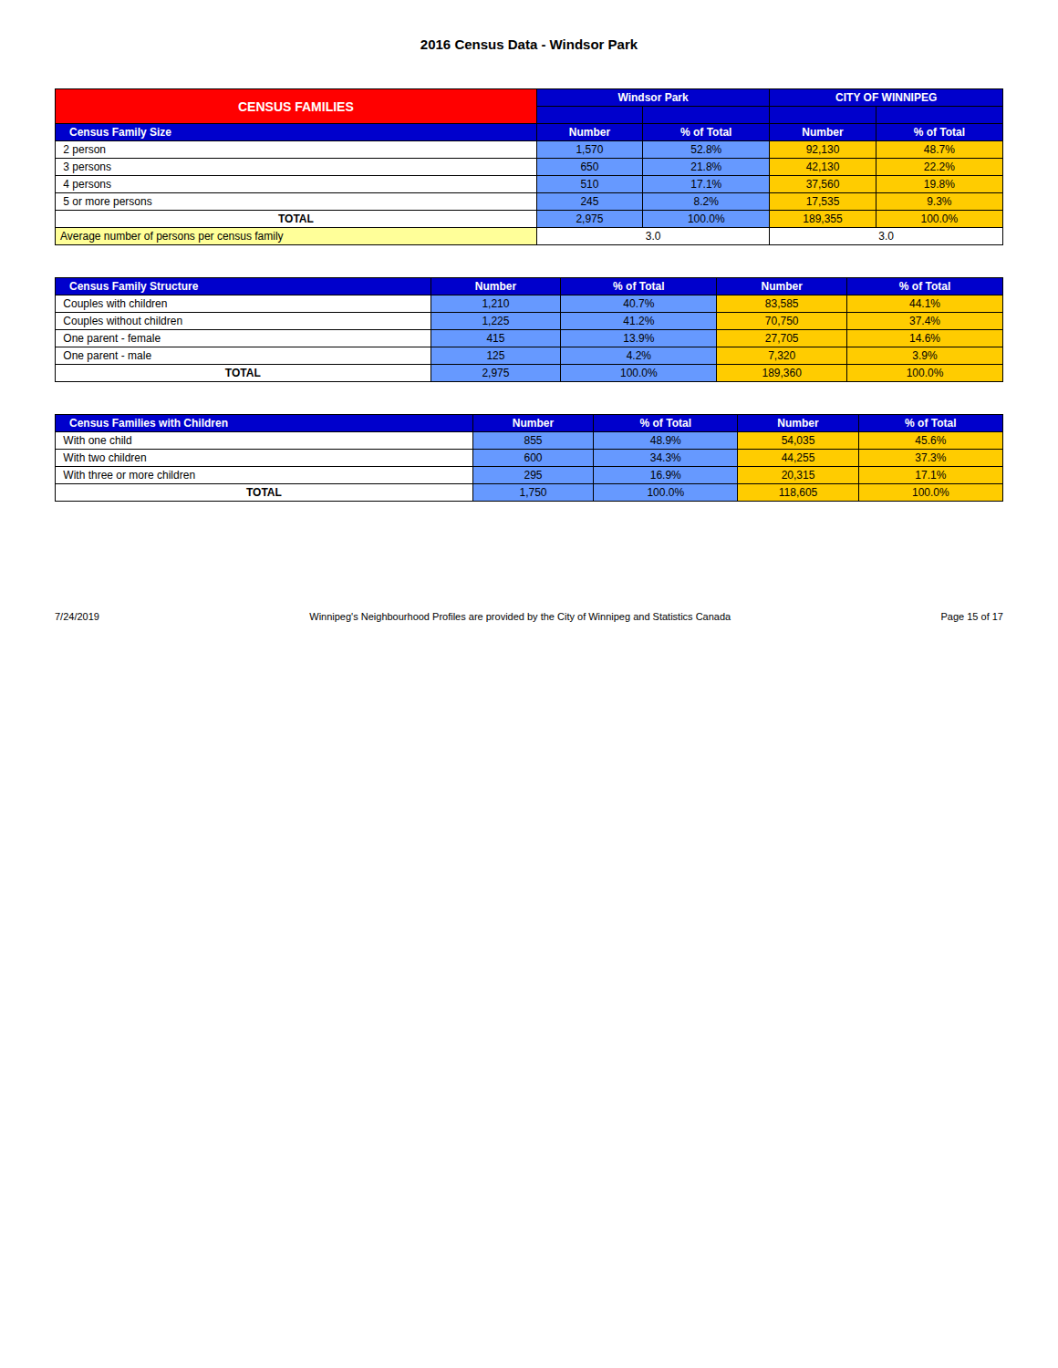2016 Census Data - Windsor Park
| CENSUS FAMILIES | Windsor Park | CITY OF WINNIPEG |
| Census Family Size | Number | % of Total | Number | % of Total |
| 2 person | 1,570 | 52.8% | 92,130 | 48.7% |
| 3 persons | 650 | 21.8% | 42,130 | 22.2% |
| 4 persons | 510 | 17.1% | 37,560 | 19.8% |
| 5 or more persons | 245 | 8.2% | 17,535 | 9.3% |
| TOTAL | 2,975 | 100.0% | 189,355 | 100.0% |
| Average number of persons per census family | 3.0 | 3.0 |
| Census Family Structure | Number | % of Total | Number | % of Total |
| Couples with children | 1,210 | 40.7% | 83,585 | 44.1% |
| Couples without children | 1,225 | 41.2% | 70,750 | 37.4% |
| One parent - female | 415 | 13.9% | 27,705 | 14.6% |
| One parent - male | 125 | 4.2% | 7,320 | 3.9% |
| TOTAL | 2,975 | 100.0% | 189,360 | 100.0% |
| Census Families with Children | Number | % of Total | Number | % of Total |
| With one child | 855 | 48.9% | 54,035 | 45.6% |
| With two children | 600 | 34.3% | 44,255 | 37.3% |
| With three or more children | 295 | 16.9% | 20,315 | 17.1% |
| TOTAL | 1,750 | 100.0% | 118,605 | 100.0% |
7/24/2019
Winnipeg's Neighbourhood Profiles are provided by the City of Winnipeg and Statistics Canada
Page 15 of 17